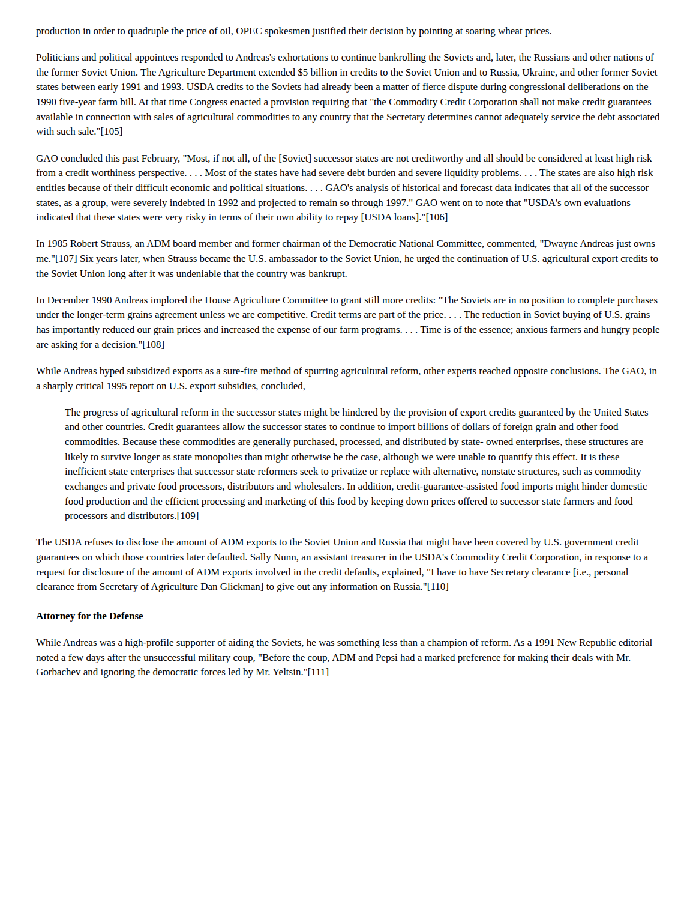production in order to quadruple the price of oil, OPEC spokesmen justified their decision by pointing at soaring wheat prices.
Politicians and political appointees responded to Andreas's exhortations to continue bankrolling the Soviets and, later, the Russians and other nations of the former Soviet Union. The Agriculture Department extended $5 billion in credits to the Soviet Union and to Russia, Ukraine, and other former Soviet states between early 1991 and 1993. USDA credits to the Soviets had already been a matter of fierce dispute during congressional deliberations on the 1990 five-year farm bill. At that time Congress enacted a provision requiring that "the Commodity Credit Corporation shall not make credit guarantees available in connection with sales of agricultural commodities to any country that the Secretary determines cannot adequately service the debt associated with such sale."[105]
GAO concluded this past February, "Most, if not all, of the [Soviet] successor states are not creditworthy and all should be considered at least high risk from a credit worthiness perspective. . . . Most of the states have had severe debt burden and severe liquidity problems. . . . The states are also high risk entities because of their difficult economic and political situations. . . . GAO's analysis of historical and forecast data indicates that all of the successor states, as a group, were severely indebted in 1992 and projected to remain so through 1997." GAO went on to note that "USDA's own evaluations indicated that these states were very risky in terms of their own ability to repay [USDA loans]."[106]
In 1985 Robert Strauss, an ADM board member and former chairman of the Democratic National Committee, commented, "Dwayne Andreas just owns me."[107] Six years later, when Strauss became the U.S. ambassador to the Soviet Union, he urged the continuation of U.S. agricultural export credits to the Soviet Union long after it was undeniable that the country was bankrupt.
In December 1990 Andreas implored the House Agriculture Committee to grant still more credits: "The Soviets are in no position to complete purchases under the longer-term grains agreement unless we are competitive. Credit terms are part of the price. . . . The reduction in Soviet buying of U.S. grains has importantly reduced our grain prices and increased the expense of our farm programs. . . . Time is of the essence; anxious farmers and hungry people are asking for a decision."[108]
While Andreas hyped subsidized exports as a sure-fire method of spurring agricultural reform, other experts reached opposite conclusions. The GAO, in a sharply critical 1995 report on U.S. export subsidies, concluded,
The progress of agricultural reform in the successor states might be hindered by the provision of export credits guaranteed by the United States and other countries. Credit guarantees allow the successor states to continue to import billions of dollars of foreign grain and other food commodities. Because these commodities are generally purchased, processed, and distributed by state- owned enterprises, these structures are likely to survive longer as state monopolies than might otherwise be the case, although we were unable to quantify this effect. It is these inefficient state enterprises that successor state reformers seek to privatize or replace with alternative, nonstate structures, such as commodity exchanges and private food processors, distributors and wholesalers. In addition, credit-guarantee-assisted food imports might hinder domestic food production and the efficient processing and marketing of this food by keeping down prices offered to successor state farmers and food processors and distributors.[109]
The USDA refuses to disclose the amount of ADM exports to the Soviet Union and Russia that might have been covered by U.S. government credit guarantees on which those countries later defaulted. Sally Nunn, an assistant treasurer in the USDA's Commodity Credit Corporation, in response to a request for disclosure of the amount of ADM exports involved in the credit defaults, explained, "I have to have Secretary clearance [i.e., personal clearance from Secretary of Agriculture Dan Glickman] to give out any information on Russia."[110]
Attorney for the Defense
While Andreas was a high-profile supporter of aiding the Soviets, he was something less than a champion of reform. As a 1991 New Republic editorial noted a few days after the unsuccessful military coup, "Before the coup, ADM and Pepsi had a marked preference for making their deals with Mr. Gorbachev and ignoring the democratic forces led by Mr. Yeltsin."[111]